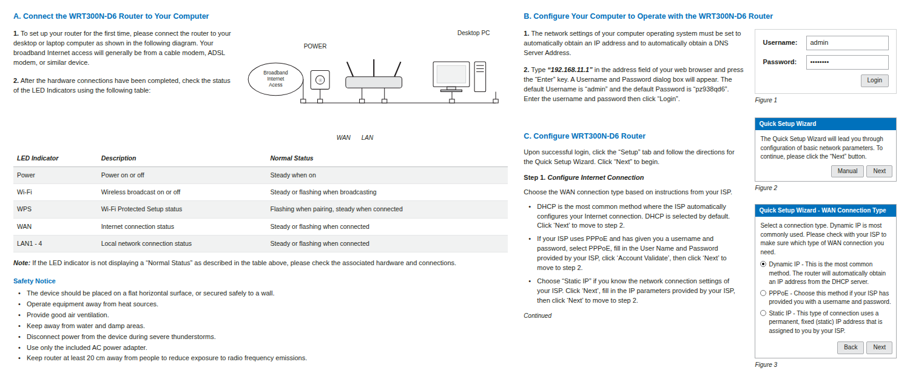A. Connect the WRT300N-D6 Router to Your Computer
1. To set up your router for the first time, please connect the router to your desktop or laptop computer as shown in the following diagram. Your broadband Internet access will generally be from a cable modem, ADSL modem, or similar device.
2. After the hardware connections have been completed, check the status of the LED Indicators using the following table:
Desktop PC
POWER
Broadband Internet Acess ☉
WAN LAN
| LED Indicator | Description | Normal Status |
| --- | --- | --- |
| Power | Power on or off | Steady when on |
| Wi-Fi | Wireless broadcast on or off | Steady or flashing when broadcasting |
| WPS | Wi-Fi Protected Setup status | Flashing when pairing, steady when connected |
| WAN | Internet connection status | Steady or flashing when connected |
| LAN1 - 4 | Local network connection status | Steady or flashing when connected |
Note: If the LED indicator is not displaying a “Normal Status” as described in the table above, please check the associated hardware and connections.
Safety Notice
The device should be placed on a flat horizontal surface, or secured safely to a wall.
Operate equipment away from heat sources.
Provide good air ventilation.
Keep away from water and damp areas.
Disconnect power from the device during severe thunderstorms.
Use only the included AC power adapter.
Keep router at least 20 cm away from people to reduce exposure to radio frequency emissions.
B. Configure Your Computer to Operate with the WRT300N-D6 Router
1. The network settings of your computer operating system must be set to automatically obtain an IP address and to automatically obtain a DNS Server Address.
2. Type “192.168.11.1” in the address field of your web browser and press the “Enter” key. A Username and Password dialog box will appear. The default Username is “admin” and the default Password is “pz938qd6”. Enter the username and password then click “Login”.
Username:
admin
Password:
••••••••
Login
Figure 1
C. Configure WRT300N-D6 Router
Upon successful login, click the “Setup” tab and follow the directions for the Quick Setup Wizard. Click “Next” to begin.
Step 1. Configure Internet Connection
Choose the WAN connection type based on instructions from your ISP.
DHCP is the most common method where the ISP automatically configures your Internet connection. DHCP is selected by default. Click ‘Next’ to move to step 2.
If your ISP uses PPPoE and has given you a username and password, select PPPoE, fill in the User Name and Password provided by your ISP, click ‘Account Validate’, then click ‘Next’ to move to step 2.
Choose “Static IP” if you know the network connection settings of your ISP. Click ‘Next’, fill in the IP parameters provided by your ISP, then click ‘Next’ to move to step 2.
Continued
Quick Setup Wizard
The Quick Setup Wizard will lead you through configuration of basic network parameters. To continue, please click the “Next” button.
Manual Next
Figure 2
Quick Setup Wizard - WAN Connection Type
Select a connection type. Dynamic IP is most commonly used. Please check with your ISP to make sure which type of WAN connection you need.
Dynamic IP - This is the most common method. The router will automatically obtain an IP address from the DHCP server.
PPPoE - Choose this method if your ISP has provided you with a username and password.
Static IP - This type of connection uses a permanent, fixed (static) IP address that is assigned to you by your ISP.
Back Next
Figure 3